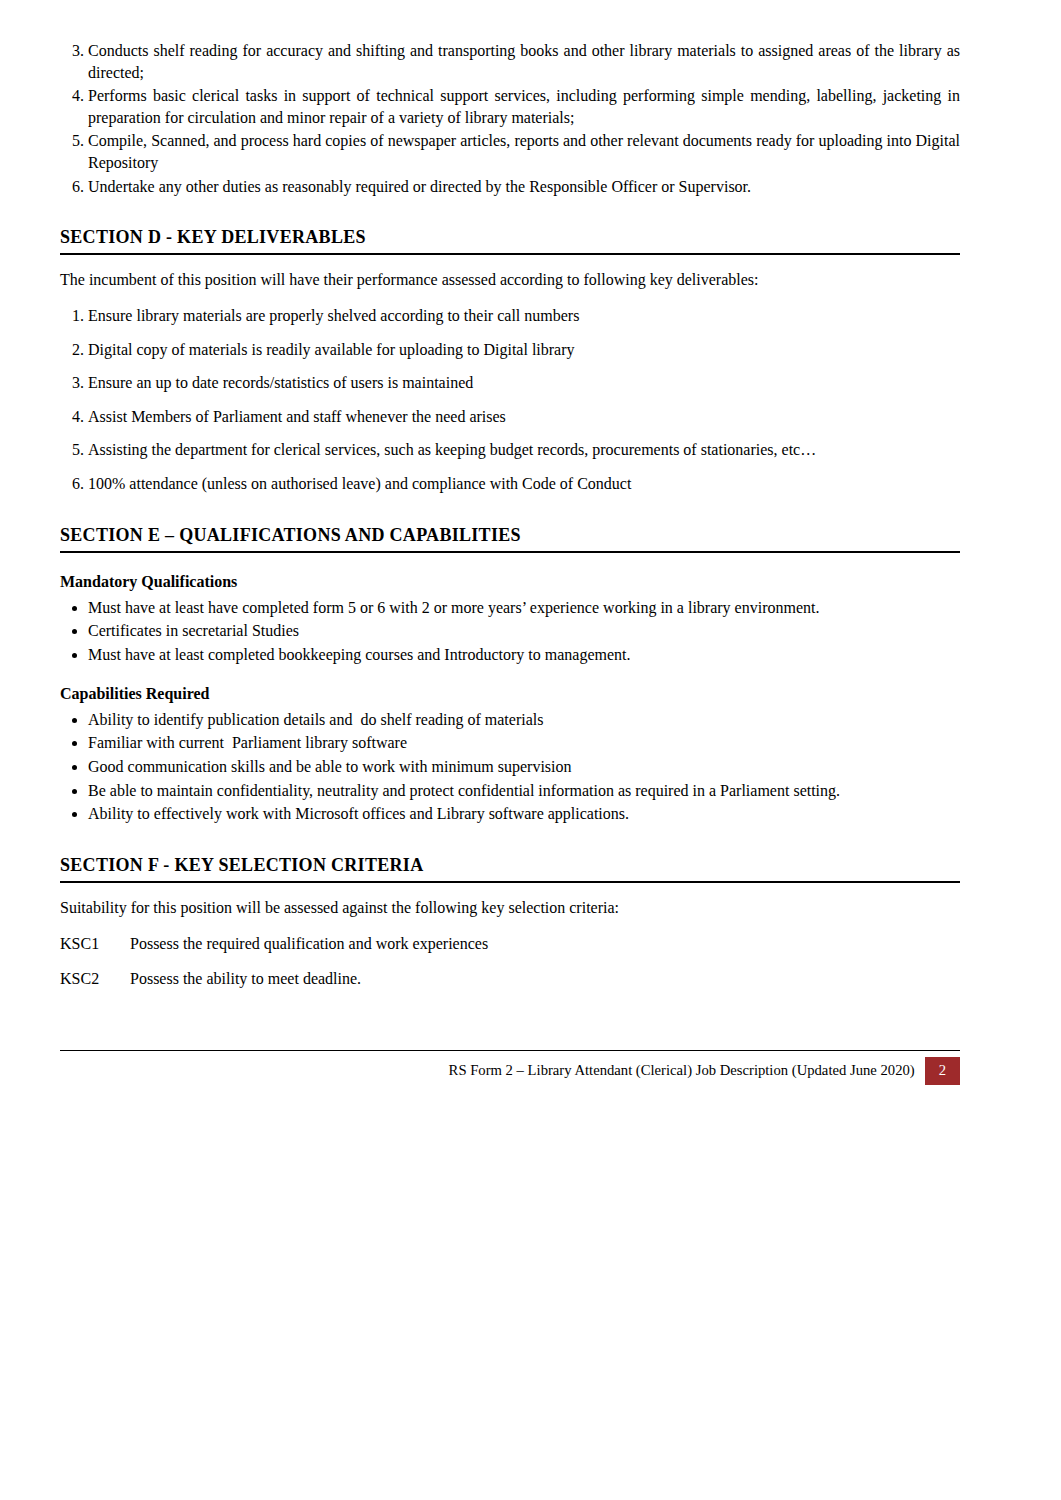Conducts shelf reading for accuracy and shifting and transporting books and other library materials to assigned areas of the library as directed;
Performs basic clerical tasks in support of technical support services, including performing simple mending, labelling, jacketing in preparation for circulation and minor repair of a variety of library materials;
Compile, Scanned, and process hard copies of newspaper articles, reports and other relevant documents ready for uploading into Digital Repository
Undertake any other duties as reasonably required or directed by the Responsible Officer or Supervisor.
SECTION D - KEY DELIVERABLES
The incumbent of this position will have their performance assessed according to following key deliverables:
Ensure library materials are properly shelved according to their call numbers
Digital copy of materials is readily available for uploading to Digital library
Ensure an up to date records/statistics of users is maintained
Assist Members of Parliament and staff whenever the need arises
Assisting the department for clerical services, such as keeping budget records, procurements of stationaries, etc…
100% attendance (unless on authorised leave) and compliance with Code of Conduct
SECTION E – QUALIFICATIONS AND CAPABILITIES
Mandatory Qualifications
Must have at least have completed form 5 or 6 with 2 or more years’ experience working in a library environment.
Certificates in secretarial Studies
Must have at least completed bookkeeping courses and Introductory to management.
Capabilities Required
Ability to identify publication details and do shelf reading of materials
Familiar with current Parliament library software
Good communication skills and be able to work with minimum supervision
Be able to maintain confidentiality, neutrality and protect confidential information as required in a Parliament setting.
Ability to effectively work with Microsoft offices and Library software applications.
SECTION F - KEY SELECTION CRITERIA
Suitability for this position will be assessed against the following key selection criteria:
KSC1
Possess the required qualification and work experiences
KSC2
Possess the ability to meet deadline.
RS Form 2 – Library Attendant (Clerical) Job Description (Updated June 2020)
2